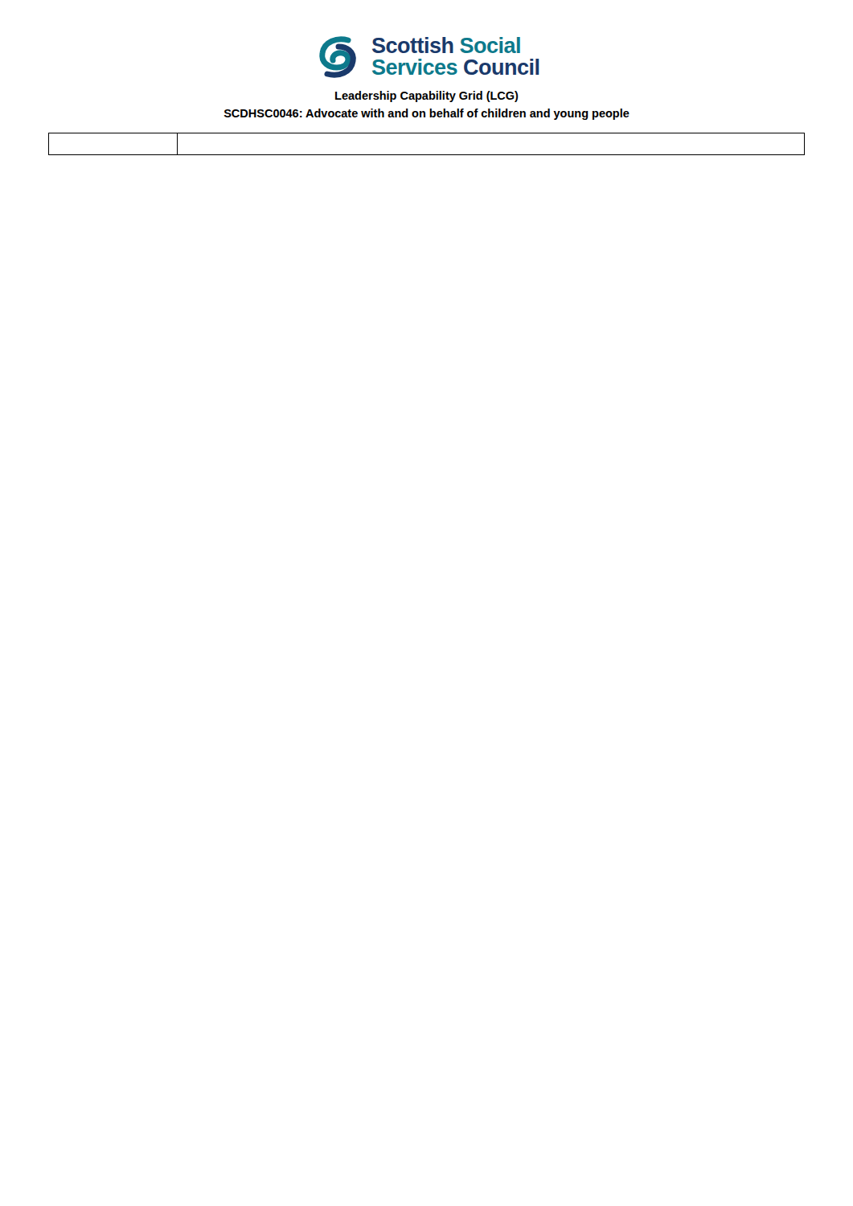Scottish Social
Services Council
Leadership Capability Grid (LCG)
SCDHSC0046: Advocate with and on behalf of children and young people